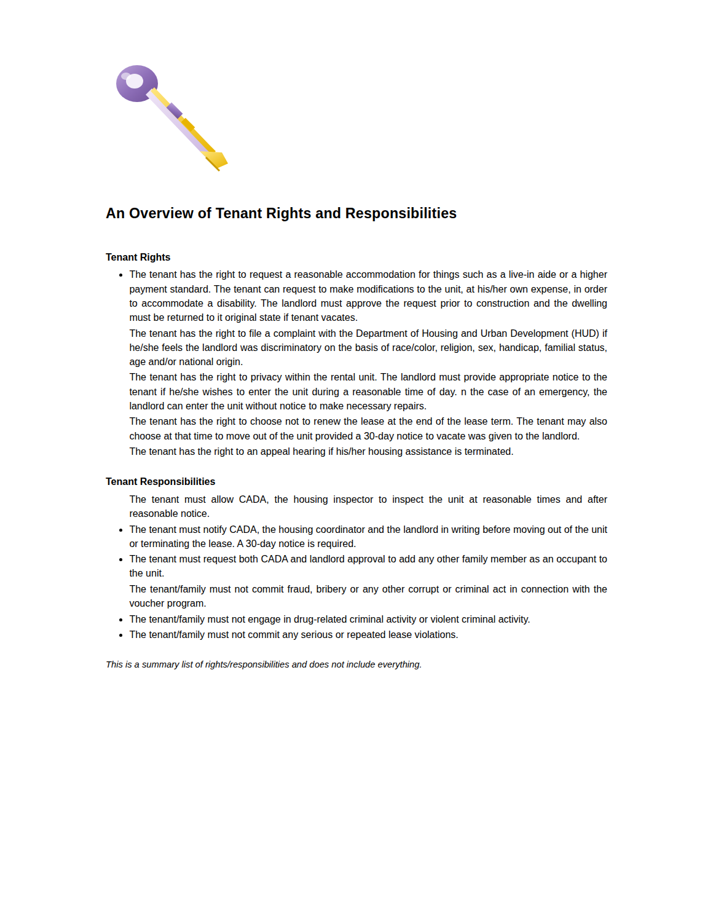An Overview of Tenant Rights and Responsibilities
Tenant Rights
The tenant has the right to request a reasonable accommodation for things such as a live-in aide or a higher payment standard. The tenant can request to make modifications to the unit, at his/her own expense, in order to accommodate a disability. The landlord must approve the request prior to construction and the dwelling must be returned to it original state if tenant vacates.
The tenant has the right to file a complaint with the Department of Housing and Urban Development (HUD) if he/she feels the landlord was discriminatory on the basis of race/color, religion, sex, handicap, familial status, age and/or national origin.
The tenant has the right to privacy within the rental unit. The landlord must provide appropriate notice to the tenant if he/she wishes to enter the unit during a reasonable time of day. n the case of an emergency, the landlord can enter the unit without notice to make necessary repairs.
The tenant has the right to choose not to renew the lease at the end of the lease term. The tenant may also choose at that time to move out of the unit provided a 30-day notice to vacate was given to the landlord.
The tenant has the right to an appeal hearing if his/her housing assistance is terminated.
Tenant Responsibilities
The tenant must allow CADA, the housing inspector to inspect the unit at reasonable times and after reasonable notice.
The tenant must notify CADA, the housing coordinator and the landlord in writing before moving out of the unit or terminating the lease. A 30-day notice is required.
The tenant must request both CADA and landlord approval to add any other family member as an occupant to the unit.
The tenant/family must not commit fraud, bribery or any other corrupt or criminal act in connection with the voucher program.
The tenant/family must not engage in drug-related criminal activity or violent criminal activity.
The tenant/family must not commit any serious or repeated lease violations.
This is a summary list of rights/responsibilities and does not include everything.